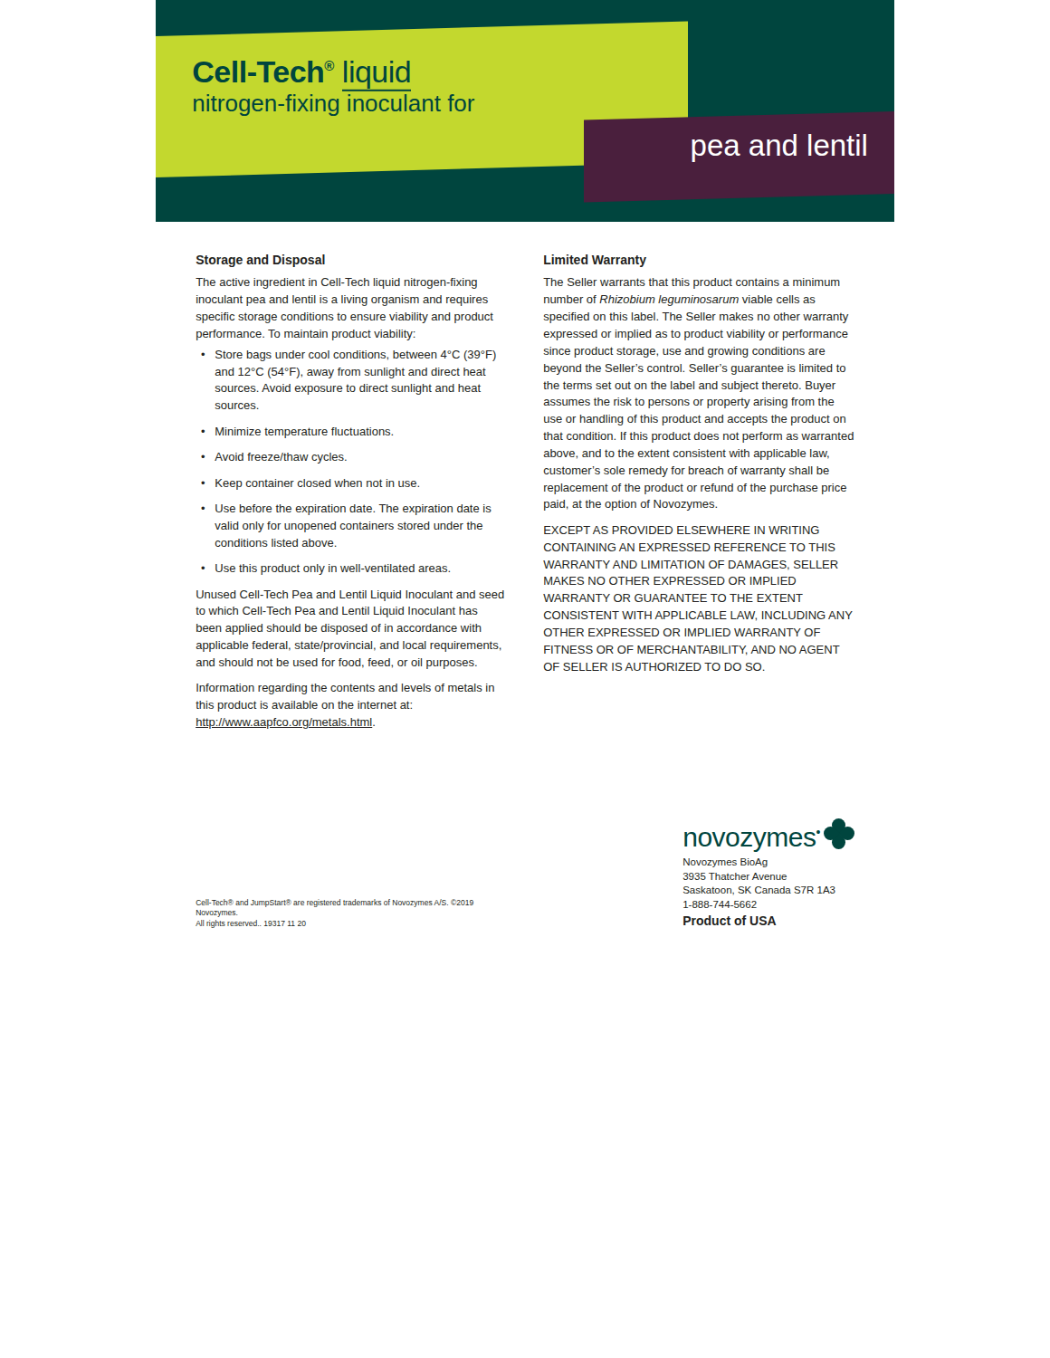Cell-Tech® liquid
nitrogen-fixing inoculant for
pea and lentil
Storage and Disposal
The active ingredient in Cell-Tech liquid nitrogen-fixing inoculant pea and lentil is a living organism and requires specific storage conditions to ensure viability and product performance. To maintain product viability:
Store bags under cool conditions, between 4°C (39°F) and 12°C (54°F), away from sunlight and direct heat sources. Avoid exposure to direct sunlight and heat sources.
Minimize temperature fluctuations.
Avoid freeze/thaw cycles.
Keep container closed when not in use.
Use before the expiration date. The expiration date is valid only for unopened containers stored under the conditions listed above.
Use this product only in well-ventilated areas.
Unused Cell-Tech Pea and Lentil Liquid Inoculant and seed to which Cell-Tech Pea and Lentil Liquid Inoculant has been applied should be disposed of in accordance with applicable federal, state/provincial, and local requirements, and should not be used for food, feed, or oil purposes.
Information regarding the contents and levels of metals in this product is available on the internet at: http://www.aapfco.org/metals.html.
Limited Warranty
The Seller warrants that this product contains a minimum number of Rhizobium leguminosarum viable cells as specified on this label. The Seller makes no other warranty expressed or implied as to product viability or performance since product storage, use and growing conditions are beyond the Seller’s control. Seller’s guarantee is limited to the terms set out on the label and subject thereto. Buyer assumes the risk to persons or property arising from the use or handling of this product and accepts the product on that condition. If this product does not perform as warranted above, and to the extent consistent with applicable law, customer’s sole remedy for breach of warranty shall be replacement of the product or refund of the purchase price paid, at the option of Novozymes.
Except as provided elsewhere in writing containing an expressed reference to this warranty and limitation of damages, Seller makes no other expressed or implied warranty or guarantee to the extent consistent with applicable law, including any other expressed or implied warranty of fitness or of merchantability, and no agent of Seller is authorized to do so.
Cell-Tech® and JumpStart® are registered trademarks of Novozymes A/S. ©2019 Novozymes.
All rights reserved.. 19317 11 20
novozymes•
Novozymes BioAg
3935 Thatcher Avenue
Saskatoon, SK Canada S7R 1A3
1-888-744-5662
Product of USA